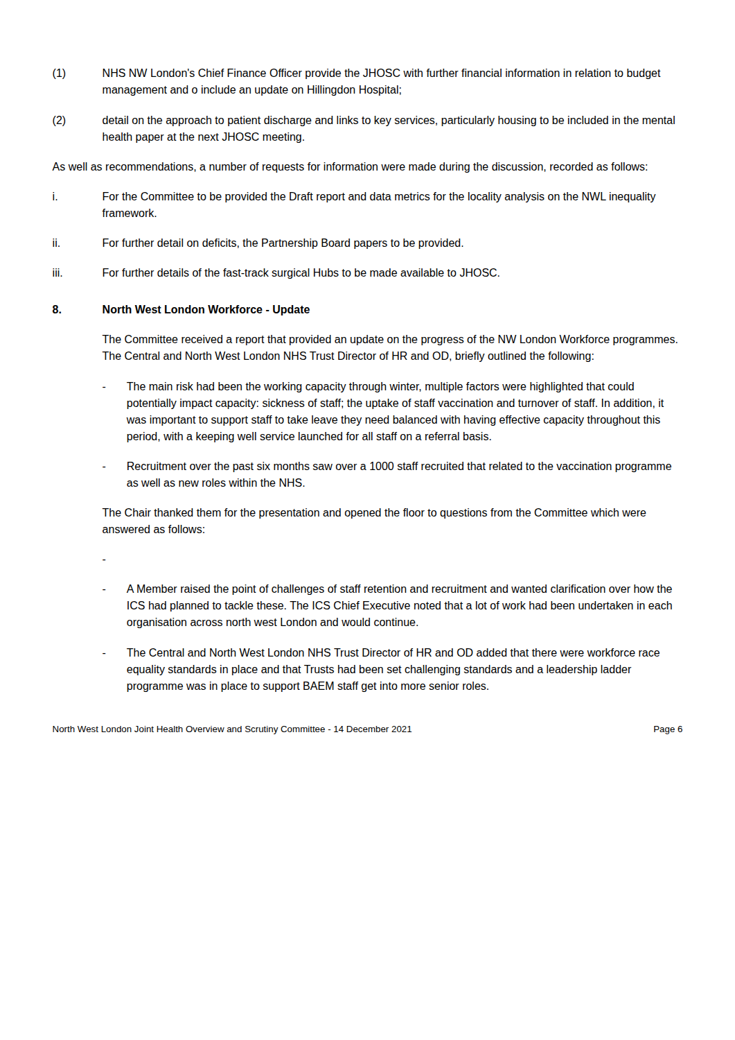(1)
NHS NW London's Chief Finance Officer provide the JHOSC with further financial information in relation to budget management and o include an update on Hillingdon Hospital;
(2)
detail on the approach to patient discharge and links to key services, particularly housing to be included in the mental health paper at the next JHOSC meeting.
As well as recommendations, a number of requests for information were made during the discussion, recorded as follows:
i.
For the Committee to be provided the Draft report and data metrics for the locality analysis on the NWL inequality framework.
ii.
For further detail on deficits, the Partnership Board papers to be provided.
iii.
For further details of the fast-track surgical Hubs to be made available to JHOSC.
8.
North West London Workforce - Update
The Committee received a report that provided an update on the progress of the NW London Workforce programmes. The Central and North West London NHS Trust Director of HR and OD, briefly outlined the following:
-
The main risk had been the working capacity through winter, multiple factors were highlighted that could potentially impact capacity: sickness of staff; the uptake of staff vaccination and turnover of staff. In addition, it was important to support staff to take leave they need balanced with having effective capacity throughout this period, with a keeping well service launched for all staff on a referral basis.
-
Recruitment over the past six months saw over a 1000 staff recruited that related to the vaccination programme as well as new roles within the NHS.
The Chair thanked them for the presentation and opened the floor to questions from the Committee which were answered as follows:
-
-
A Member raised the point of challenges of staff retention and recruitment and wanted clarification over how the ICS had planned to tackle these. The ICS Chief Executive noted that a lot of work had been undertaken in each organisation across north west London and would continue.
-
The Central and North West London NHS Trust Director of HR and OD added that there were workforce race equality standards in place and that Trusts had been set challenging standards and a leadership ladder programme was in place to support BAEM staff get into more senior roles.
North West London Joint Health Overview and Scrutiny Committee - 14 December 2021
Page 6